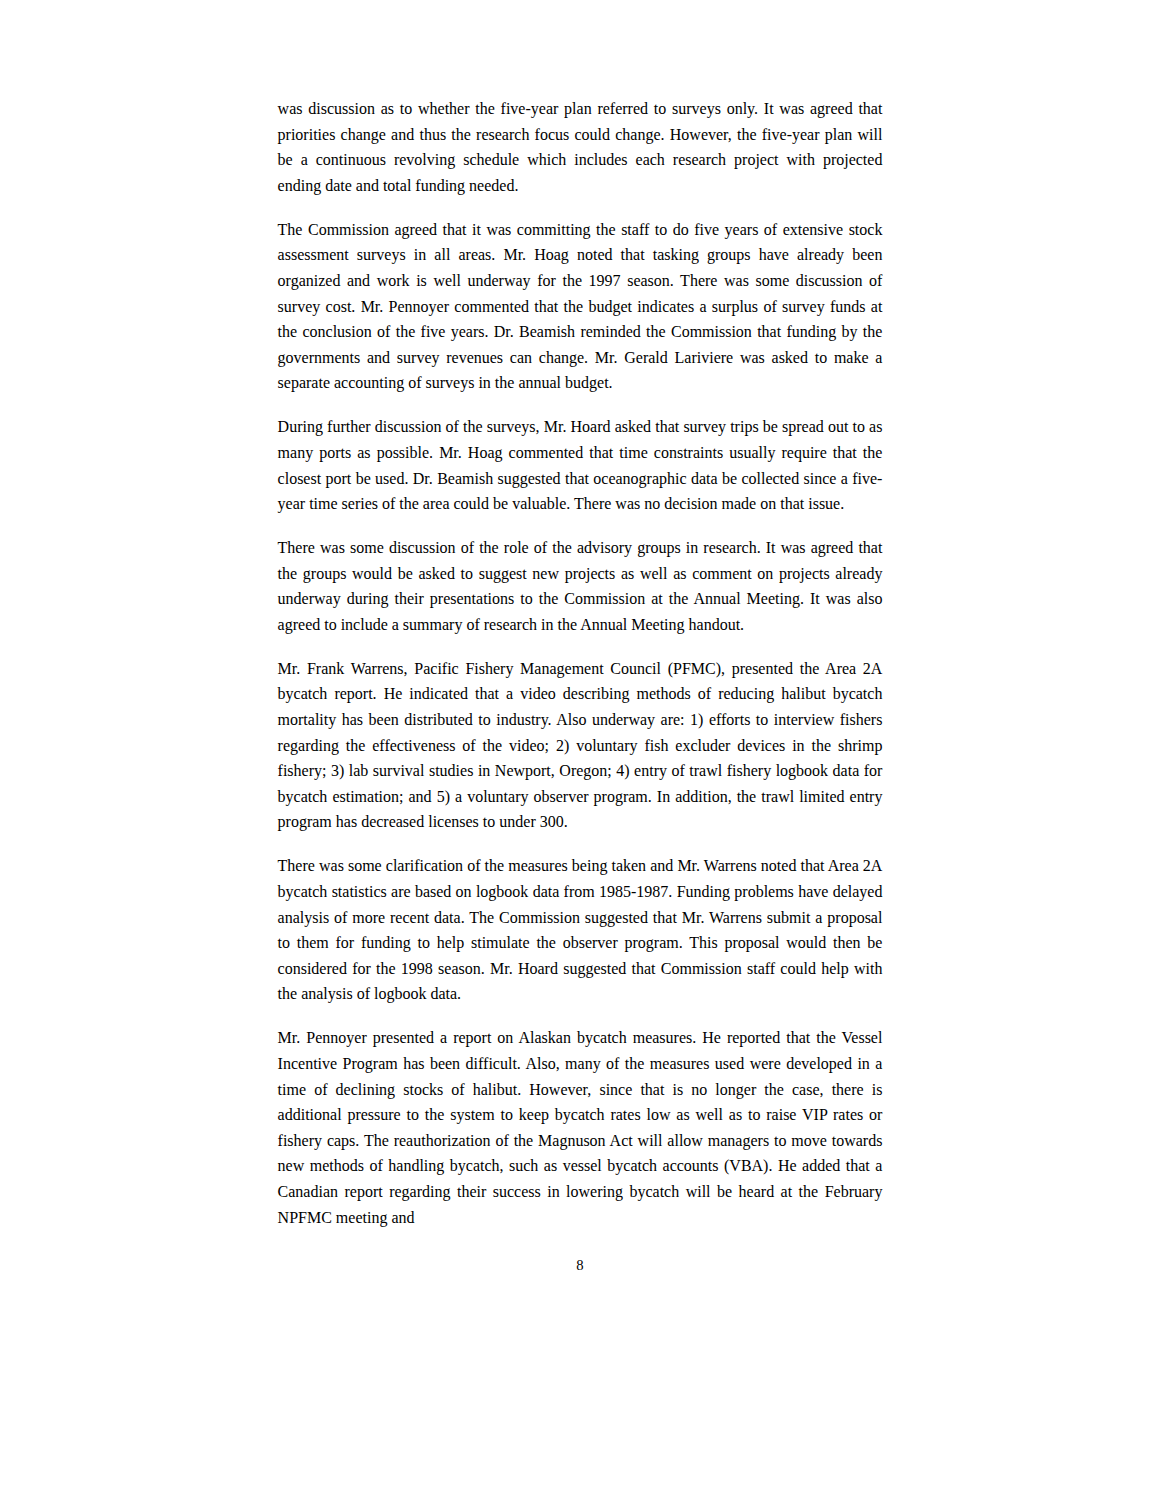was discussion as to whether the five-year plan referred to surveys only. It was agreed that priorities change and thus the research focus could change. However, the five-year plan will be a continuous revolving schedule which includes each research project with projected ending date and total funding needed.
The Commission agreed that it was committing the staff to do five years of extensive stock assessment surveys in all areas. Mr. Hoag noted that tasking groups have already been organized and work is well underway for the 1997 season. There was some discussion of survey cost. Mr. Pennoyer commented that the budget indicates a surplus of survey funds at the conclusion of the five years. Dr. Beamish reminded the Commission that funding by the governments and survey revenues can change. Mr. Gerald Lariviere was asked to make a separate accounting of surveys in the annual budget.
During further discussion of the surveys, Mr. Hoard asked that survey trips be spread out to as many ports as possible. Mr. Hoag commented that time constraints usually require that the closest port be used. Dr. Beamish suggested that oceanographic data be collected since a five-year time series of the area could be valuable. There was no decision made on that issue.
There was some discussion of the role of the advisory groups in research. It was agreed that the groups would be asked to suggest new projects as well as comment on projects already underway during their presentations to the Commission at the Annual Meeting. It was also agreed to include a summary of research in the Annual Meeting handout.
Mr. Frank Warrens, Pacific Fishery Management Council (PFMC), presented the Area 2A bycatch report. He indicated that a video describing methods of reducing halibut bycatch mortality has been distributed to industry. Also underway are: 1) efforts to interview fishers regarding the effectiveness of the video; 2) voluntary fish excluder devices in the shrimp fishery; 3) lab survival studies in Newport, Oregon; 4) entry of trawl fishery logbook data for bycatch estimation; and 5) a voluntary observer program. In addition, the trawl limited entry program has decreased licenses to under 300.
There was some clarification of the measures being taken and Mr. Warrens noted that Area 2A bycatch statistics are based on logbook data from 1985-1987. Funding problems have delayed analysis of more recent data. The Commission suggested that Mr. Warrens submit a proposal to them for funding to help stimulate the observer program. This proposal would then be considered for the 1998 season. Mr. Hoard suggested that Commission staff could help with the analysis of logbook data.
Mr. Pennoyer presented a report on Alaskan bycatch measures. He reported that the Vessel Incentive Program has been difficult. Also, many of the measures used were developed in a time of declining stocks of halibut. However, since that is no longer the case, there is additional pressure to the system to keep bycatch rates low as well as to raise VIP rates or fishery caps. The reauthorization of the Magnuson Act will allow managers to move towards new methods of handling bycatch, such as vessel bycatch accounts (VBA). He added that a Canadian report regarding their success in lowering bycatch will be heard at the February NPFMC meeting and
8